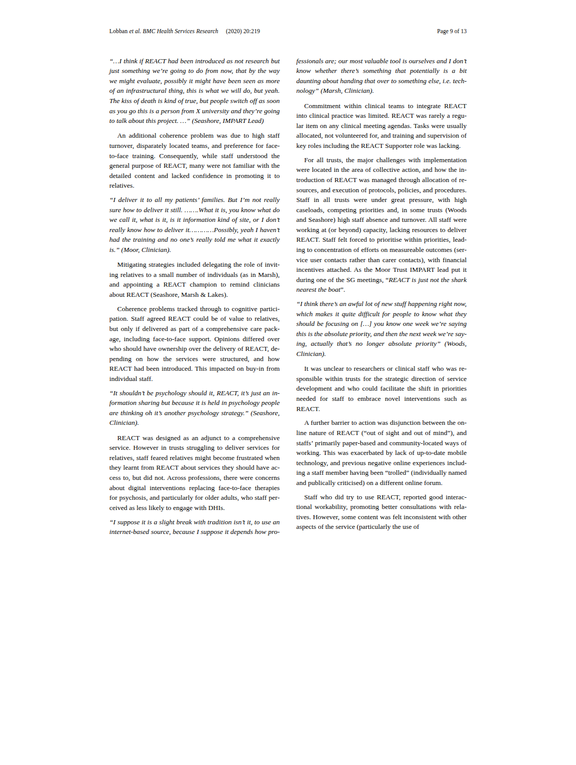Lobban et al. BMC Health Services Research (2020) 20:219
Page 9 of 13
“…I think if REACT had been introduced as not research but just something we’re going to do from now, that by the way we might evaluate, possibly it might have been seen as more of an infrastructural thing, this is what we will do, but yeah. The kiss of death is kind of true, but people switch off as soon as you go this is a person from X university and they’re going to talk about this project. …” (Seashore, IMPART Lead)
An additional coherence problem was due to high staff turnover, disparately located teams, and preference for face-to-face training. Consequently, while staff understood the general purpose of REACT, many were not familiar with the detailed content and lacked confidence in promoting it to relatives.
“I deliver it to all my patients’ families. But I’m not really sure how to deliver it still. …….What it is, you know what do we call it, what is it, is it information kind of site, or I don’t really know how to deliver it…………Possibly, yeah I haven’t had the training and no one’s really told me what it exactly is.” (Moor, Clinician).
Mitigating strategies included delegating the role of inviting relatives to a small number of individuals (as in Marsh), and appointing a REACT champion to remind clinicians about REACT (Seashore, Marsh & Lakes).
Coherence problems tracked through to cognitive participation. Staff agreed REACT could be of value to relatives, but only if delivered as part of a comprehensive care package, including face-to-face support. Opinions differed over who should have ownership over the delivery of REACT, depending on how the services were structured, and how REACT had been introduced. This impacted on buy-in from individual staff.
“It shouldn’t be psychology should it, REACT, it’s just an information sharing but because it is held in psychology people are thinking oh it’s another psychology strategy.” (Seashore, Clinician).
REACT was designed as an adjunct to a comprehensive service. However in trusts struggling to deliver services for relatives, staff feared relatives might become frustrated when they learnt from REACT about services they should have access to, but did not. Across professions, there were concerns about digital interventions replacing face-to-face therapies for psychosis, and particularly for older adults, who staff perceived as less likely to engage with DHIs.
“I suppose it is a slight break with tradition isn’t it, to use an internet-based source, because I suppose it depends how professionals are; our most valuable tool is ourselves and I don’t know whether there’s something that potentially is a bit daunting about handing that over to something else, i.e. technology” (Marsh, Clinician).
Commitment within clinical teams to integrate REACT into clinical practice was limited. REACT was rarely a regular item on any clinical meeting agendas. Tasks were usually allocated, not volunteered for, and training and supervision of key roles including the REACT Supporter role was lacking.
For all trusts, the major challenges with implementation were located in the area of collective action, and how the introduction of REACT was managed through allocation of resources, and execution of protocols, policies, and procedures. Staff in all trusts were under great pressure, with high caseloads, competing priorities and, in some trusts (Woods and Seashore) high staff absence and turnover. All staff were working at (or beyond) capacity, lacking resources to deliver REACT. Staff felt forced to prioritise within priorities, leading to concentration of efforts on measureable outcomes (service user contacts rather than carer contacts), with financial incentives attached. As the Moor Trust IMPART lead put it during one of the SG meetings, “REACT is just not the shark nearest the boat”.
“I think there’s an awful lot of new stuff happening right now, which makes it quite difficult for people to know what they should be focusing on […] you know one week we’re saying this is the absolute priority, and then the next week we’re saying, actually that’s no longer absolute priority” (Woods, Clinician).
It was unclear to researchers or clinical staff who was responsible within trusts for the strategic direction of service development and who could facilitate the shift in priorities needed for staff to embrace novel interventions such as REACT.
A further barrier to action was disjunction between the online nature of REACT (“out of sight and out of mind”), and staffs’ primarily paper-based and community-located ways of working. This was exacerbated by lack of up-to-date mobile technology, and previous negative online experiences including a staff member having been “trolled” (individually named and publically criticised) on a different online forum.
Staff who did try to use REACT, reported good interactional workability, promoting better consultations with relatives. However, some content was felt inconsistent with other aspects of the service (particularly the use of